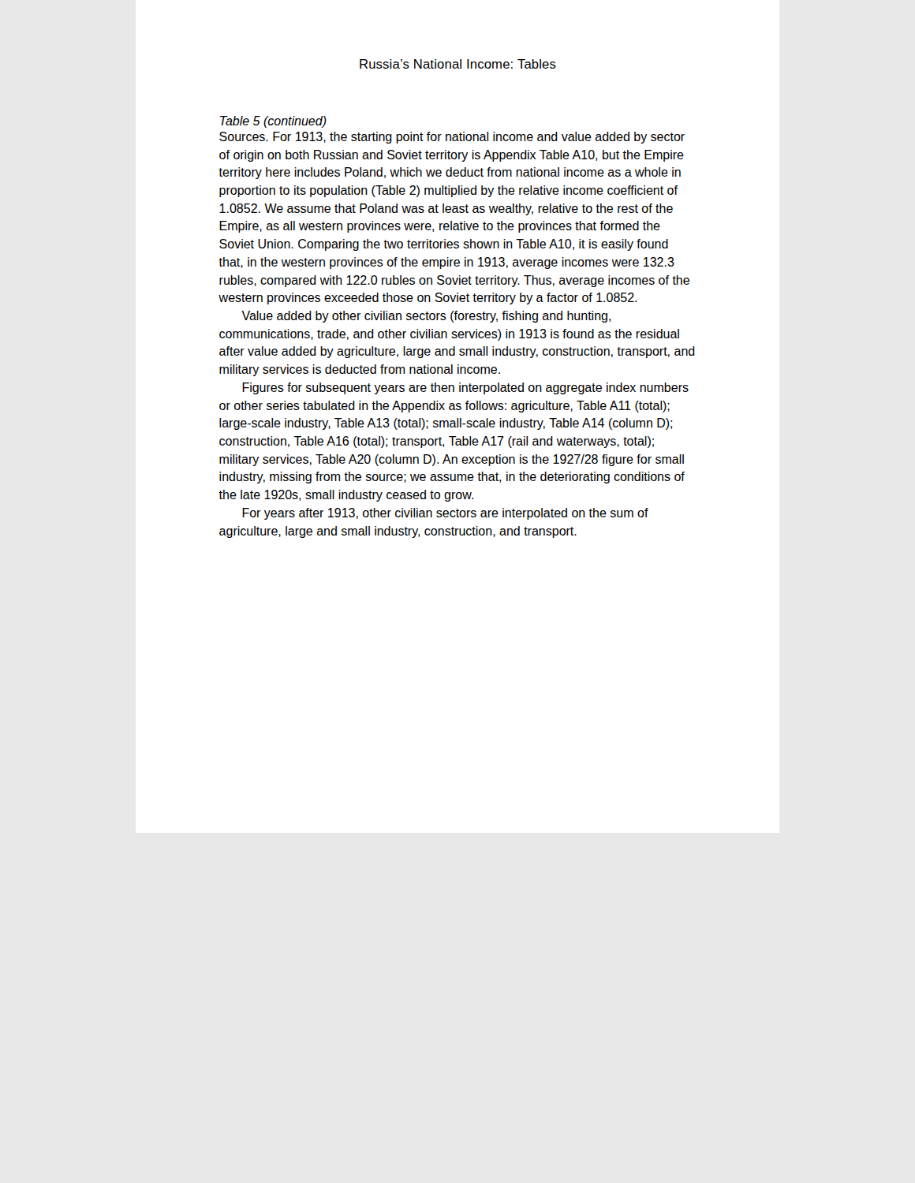Russia’s National Income: Tables
Table 5 (continued)
Sources. For 1913, the starting point for national income and value added by sector of origin on both Russian and Soviet territory is Appendix Table A10, but the Empire territory here includes Poland, which we deduct from national income as a whole in proportion to its population (Table 2) multiplied by the relative income coefficient of 1.0852. We assume that Poland was at least as wealthy, relative to the rest of the Empire, as all western provinces were, relative to the provinces that formed the Soviet Union. Comparing the two territories shown in Table A10, it is easily found that, in the western provinces of the empire in 1913, average incomes were 132.3 rubles, compared with 122.0 rubles on Soviet territory. Thus, average incomes of the western provinces exceeded those on Soviet territory by a factor of 1.0852.
Value added by other civilian sectors (forestry, fishing and hunting, communications, trade, and other civilian services) in 1913 is found as the residual after value added by agriculture, large and small industry, construction, transport, and military services is deducted from national income.
Figures for subsequent years are then interpolated on aggregate index numbers or other series tabulated in the Appendix as follows: agriculture, Table A11 (total); large-scale industry, Table A13 (total); small-scale industry, Table A14 (column D); construction, Table A16 (total); transport, Table A17 (rail and waterways, total); military services, Table A20 (column D). An exception is the 1927/28 figure for small industry, missing from the source; we assume that, in the deteriorating conditions of the late 1920s, small industry ceased to grow.
For years after 1913, other civilian sectors are interpolated on the sum of agriculture, large and small industry, construction, and transport.